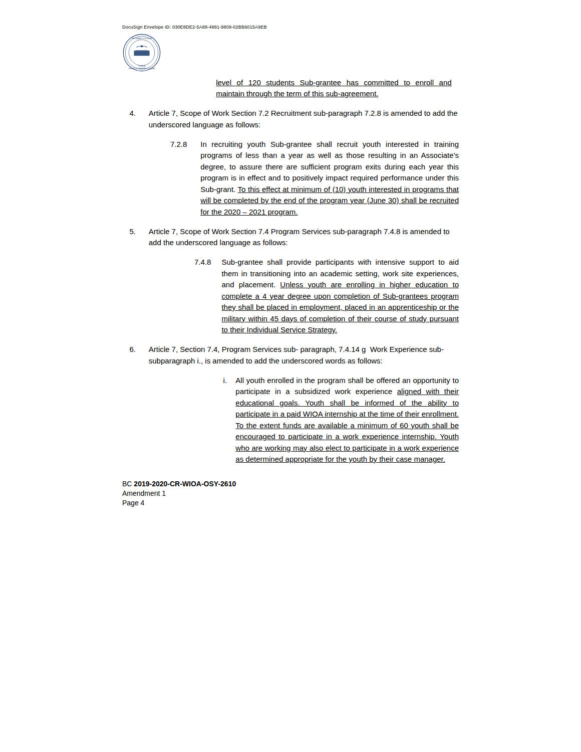DocuSign Envelope ID: 030E8DE2-5A88-4881-9809-02BB6015A9EB
BROWARD COLLEGE OFFICE OF GENERAL COUNSEL FLORIDA
level of 120 students Sub-grantee has committed to enroll and maintain through the term of this sub-agreement.
Article 7, Scope of Work Section 7.2 Recruitment sub-paragraph 7.2.8 is amended to add the underscored language as follows:
7.2.8
In recruiting youth Sub-grantee shall recruit youth interested in training programs of less than a year as well as those resulting in an Associate's degree, to assure there are sufficient program exits during each year this program is in effect and to positively impact required performance under this Sub-grant. To this effect at minimum of (10) youth interested in programs that will be completed by the end of the program year (June 30) shall be recruited for the 2020 – 2021 program.
Article 7, Scope of Work Section 7.4 Program Services sub-paragraph 7.4.8 is amended to add the underscored language as follows:
7.4.8
Sub-grantee shall provide participants with intensive support to aid them in transitioning into an academic setting, work site experiences, and placement. Unless youth are enrolling in higher education to complete a 4 year degree upon completion of Sub-grantees program they shall be placed in employment, placed in an apprenticeship or the military within 45 days of completion of their course of study pursuant to their Individual Service Strategy.
Article 7, Section 7.4, Program Services sub- paragraph, 7.4.14 g Work Experience sub-subparagraph i., is amended to add the underscored words as follows:
i.
All youth enrolled in the program shall be offered an opportunity to participate in a subsidized work experience aligned with their educational goals. Youth shall be informed of the ability to participate in a paid WIOA internship at the time of their enrollment. To the extent funds are available a minimum of 60 youth shall be encouraged to participate in a work experience internship. Youth who are working may also elect to participate in a work experience as determined appropriate for the youth by their case manager.
BC 2019-2020-CR-WIOA-OSY-2610
Amendment 1
Page 4